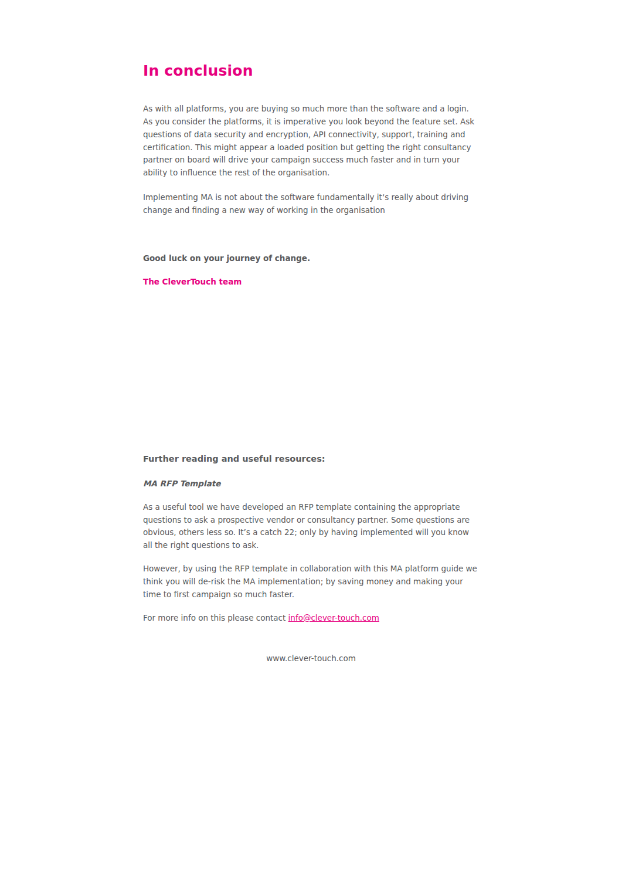In conclusion
As with all platforms, you are buying so much more than the software and a login. As you consider the platforms, it is imperative you look beyond the feature set. Ask questions of data security and encryption, API connectivity, support, training and certification. This might appear a loaded position but getting the right consultancy partner on board will drive your campaign success much faster and in turn your ability to influence the rest of the organisation.
Implementing MA is not about the software fundamentally it‘s really about driving change and finding a new way of working in the organisation
Good luck on your journey of change.
The CleverTouch team
Further reading and useful resources:
MA RFP Template
As a useful tool we have developed an RFP template containing the appropriate questions to ask a prospective vendor or consultancy partner. Some questions are obvious, others less so. It’s a catch 22; only by having implemented will you know all the right questions to ask.
However, by using the RFP template in collaboration with this MA platform guide we think you will de-risk the MA implementation; by saving money and making your time to first campaign so much faster.
For more info on this please contact info@clever-touch.com
www.clever-touch.com